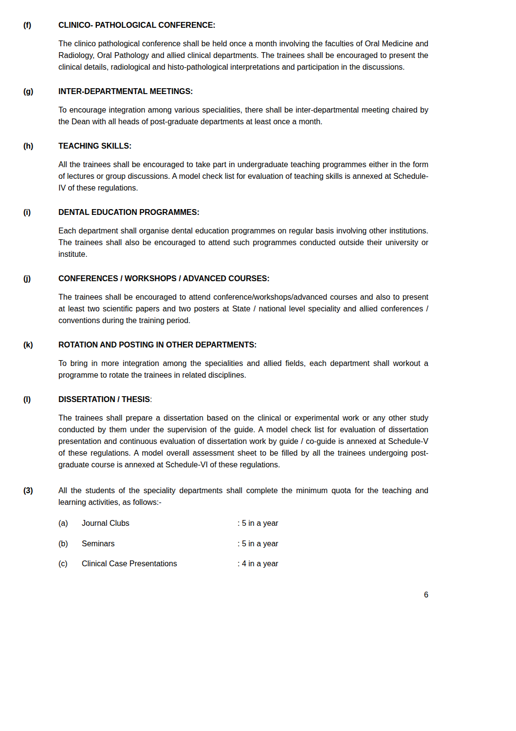(f) Clinico- Pathological Conference:
The clinico pathological conference shall be held once a month involving the faculties of Oral Medicine and Radiology, Oral Pathology and allied clinical departments. The trainees shall be encouraged to present the clinical details, radiological and histo-pathological interpretations and participation in the discussions.
(g) Inter-Departmental Meetings:
To encourage integration among various specialities, there shall be inter-departmental meeting chaired by the Dean with all heads of post-graduate departments at least once a month.
(h) Teaching Skills:
All the trainees shall be encouraged to take part in undergraduate teaching programmes either in the form of lectures or group discussions. A model check list for evaluation of teaching skills is annexed at Schedule-IV of these regulations.
(i) Dental Education Programmes:
Each department shall organise dental education programmes on regular basis involving other institutions. The trainees shall also be encouraged to attend such programmes conducted outside their university or institute.
(j) Conferences / Workshops / Advanced Courses:
The trainees shall be encouraged to attend conference/workshops/advanced courses and also to present at least two scientific papers and two posters at State / national level speciality and allied conferences / conventions during the training period.
(k) Rotation and Posting in Other Departments:
To bring in more integration among the specialities and allied fields, each department shall workout a programme to rotate the trainees in related disciplines.
(l) Dissertation / Thesis:
The trainees shall prepare a dissertation based on the clinical or experimental work or any other study conducted by them under the supervision of the guide. A model check list for evaluation of dissertation presentation and continuous evaluation of dissertation work by guide / co-guide is annexed at Schedule-V of these regulations. A model overall assessment sheet to be filled by all the trainees undergoing post-graduate course is annexed at Schedule-VI of these regulations.
(3) All the students of the speciality departments shall complete the minimum quota for the teaching and learning activities, as follows:-
(a) Journal Clubs : 5 in a year
(b) Seminars : 5 in a year
(c) Clinical Case Presentations : 4 in a year
6